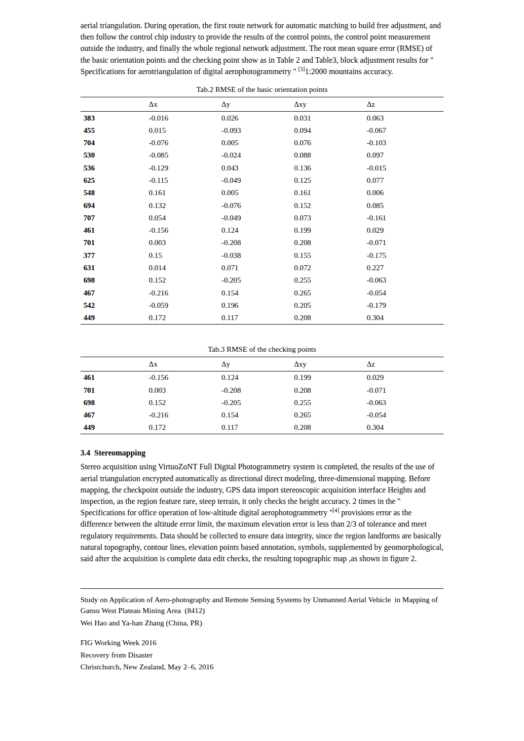aerial triangulation. During operation, the first route network for automatic matching to build free adjustment, and then follow the control chip industry to provide the results of the control points, the control point measurement outside the industry, and finally the whole regional network adjustment. The root mean square error (RMSE) of the basic orientation points and the checking point show as in Table 2 and Table3, block adjustment results for " Specifications for aerotriangulation of digital aerophotogrammetry " [3]1:2000 mountains accuracy.
Tab.2 RMSE of the basic orientation points
| | Δx | Δy | Δxy | Δz |
| --- | --- | --- | --- | --- |
| 383 | -0.016 | 0.026 | 0.031 | 0.063 |
| 455 | 0.015 | -0.093 | 0.094 | -0.067 |
| 704 | -0.076 | 0.005 | 0.076 | -0.103 |
| 530 | -0.085 | -0.024 | 0.088 | 0.097 |
| 536 | -0.129 | 0.043 | 0.136 | -0.015 |
| 625 | -0.115 | -0.049 | 0.125 | 0.077 |
| 548 | 0.161 | 0.005 | 0.161 | 0.006 |
| 694 | 0.132 | -0.076 | 0.152 | 0.085 |
| 707 | 0.054 | -0.049 | 0.073 | -0.161 |
| 461 | -0.156 | 0.124 | 0.199 | 0.029 |
| 701 | 0.003 | -0.208 | 0.208 | -0.071 |
| 377 | 0.15 | -0.038 | 0.155 | -0.175 |
| 631 | 0.014 | 0.071 | 0.072 | 0.227 |
| 698 | 0.152 | -0.205 | 0.255 | -0.063 |
| 467 | -0.216 | 0.154 | 0.265 | -0.054 |
| 542 | -0.059 | 0.196 | 0.205 | -0.179 |
| 449 | 0.172 | 0.117 | 0.208 | 0.304 |
Tab.3 RMSE of the checking points
| | Δx | Δy | Δxy | Δz |
| --- | --- | --- | --- | --- |
| 461 | -0.156 | 0.124 | 0.199 | 0.029 |
| 701 | 0.003 | -0.208 | 0.208 | -0.071 |
| 698 | 0.152 | -0.205 | 0.255 | -0.063 |
| 467 | -0.216 | 0.154 | 0.265 | -0.054 |
| 449 | 0.172 | 0.117 | 0.208 | 0.304 |
3.4 Stereomapping
Stereo acquisition using VirtuoZoNT Full Digital Photogrammetry system is completed, the results of the use of aerial triangulation encrypted automatically as directional direct modeling, three-dimensional mapping. Before mapping, the checkpoint outside the industry, GPS data import stereoscopic acquisition interface Heights and inspection, as the region feature rare, steep terrain, it only checks the height accuracy. 2 times in the " Specifications for office operation of low-altitude digital aerophotogrammetry "[4] provisions error as the difference between the altitude error limit, the maximum elevation error is less than 2/3 of tolerance and meet regulatory requirements. Data should be collected to ensure data integrity, since the region landforms are basically natural topography, contour lines, elevation points based annotation, symbols, supplemented by geomorphological, said after the acquisition is complete data edit checks, the resulting topographic map ,as shown in figure 2.
Study on Application of Aero-photography and Remote Sensing Systems by Unmanned Aerial Vehicle in Mapping of Gansu West Plateau Mining Area (8412)
Wei Hao and Ya-han Zhang (China, PR)
FIG Working Week 2016
Recovery from Disaster
Christchurch, New Zealand, May 2–6, 2016